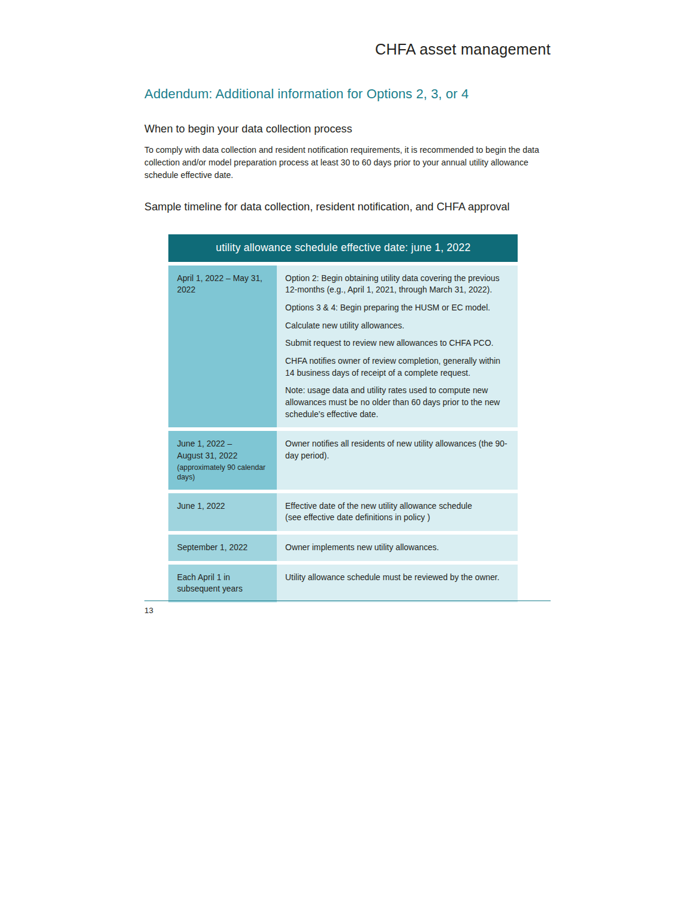CHFA asset management
Addendum: Additional information for Options 2, 3, or 4
When to begin your data collection process
To comply with data collection and resident notification requirements, it is recommended to begin the data collection and/or model preparation process at least 30 to 60 days prior to your annual utility allowance schedule effective date.
Sample timeline for data collection, resident notification, and CHFA approval
utility allowance schedule effective date: june 1, 2022
| April 1, 2022 – May 31, 2022 | Option 2: Begin obtaining utility data covering the previous 12-months (e.g., April 1, 2021, through March 31, 2022). Options 3 & 4: Begin preparing the HUSM or EC model. Calculate new utility allowances. Submit request to review new allowances to CHFA PCO. CHFA notifies owner of review completion, generally within 14 business days of receipt of a complete request. Note: usage data and utility rates used to compute new allowances must be no older than 60 days prior to the new schedule’s effective date. |
| June 1, 2022 – August 31, 2022 (approximately 90 calendar days) | Owner notifies all residents of new utility allowances (the 90-day period). |
| June 1, 2022 | Effective date of the new utility allowance schedule (see effective date definitions in policy ) |
| September 1, 2022 | Owner implements new utility allowances. |
| Each April 1 in subsequent years | Utility allowance schedule must be reviewed by the owner. |
13